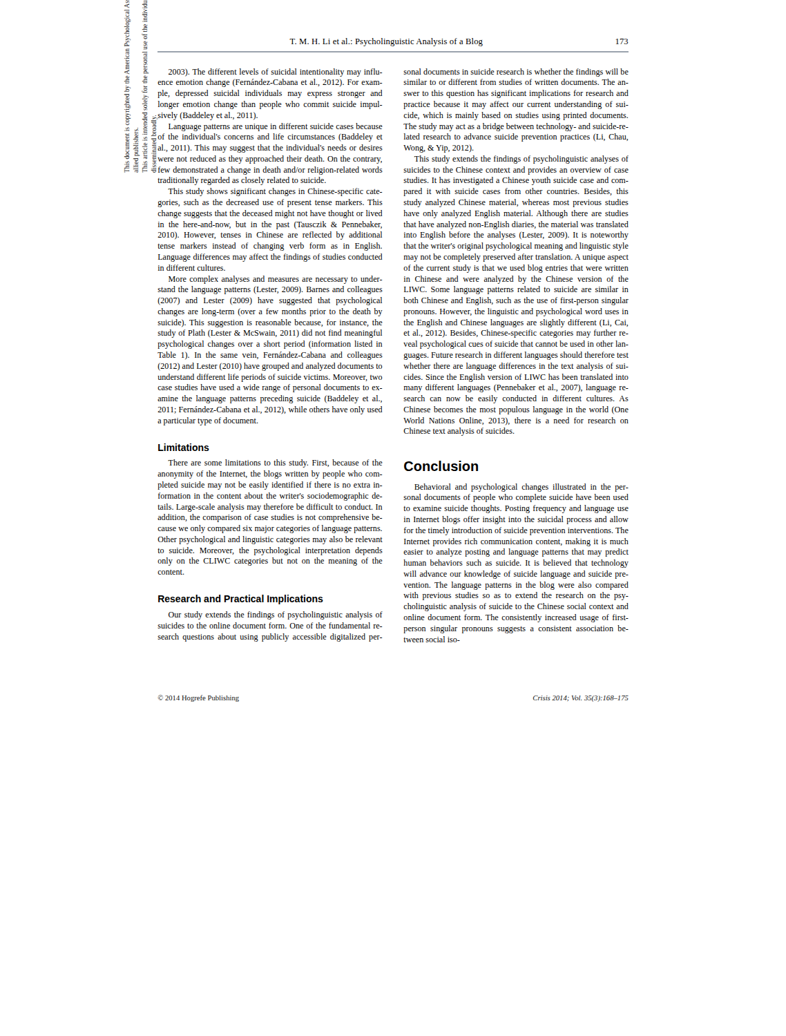This document is copyrighted by the American Psychological Association or one of its allied publishers.
This article is intended solely for the personal use of the individual user and is not to be disseminated broadly.
T. M. H. Li et al.: Psycholinguistic Analysis of a Blog 173
2003). The different levels of suicidal intentionality may influence emotion change (Fernández-Cabana et al., 2012). For example, depressed suicidal individuals may express stronger and longer emotion change than people who commit suicide impulsively (Baddeley et al., 2011).
Language patterns are unique in different suicide cases because of the individual's concerns and life circumstances (Baddeley et al., 2011). This may suggest that the individual's needs or desires were not reduced as they approached their death. On the contrary, few demonstrated a change in death and/or religion-related words traditionally regarded as closely related to suicide.
This study shows significant changes in Chinese-specific categories, such as the decreased use of present tense markers. This change suggests that the deceased might not have thought or lived in the here-and-now, but in the past (Tausczik & Pennebaker, 2010). However, tenses in Chinese are reflected by additional tense markers instead of changing verb form as in English. Language differences may affect the findings of studies conducted in different cultures.
More complex analyses and measures are necessary to understand the language patterns (Lester, 2009). Barnes and colleagues (2007) and Lester (2009) have suggested that psychological changes are long-term (over a few months prior to the death by suicide). This suggestion is reasonable because, for instance, the study of Plath (Lester & McSwain, 2011) did not find meaningful psychological changes over a short period (information listed in Table 1). In the same vein, Fernández-Cabana and colleagues (2012) and Lester (2010) have grouped and analyzed documents to understand different life periods of suicide victims. Moreover, two case studies have used a wide range of personal documents to examine the language patterns preceding suicide (Baddeley et al., 2011; Fernández-Cabana et al., 2012), while others have only used a particular type of document.
Limitations
There are some limitations to this study. First, because of the anonymity of the Internet, the blogs written by people who completed suicide may not be easily identified if there is no extra information in the content about the writer's sociodemographic details. Large-scale analysis may therefore be difficult to conduct. In addition, the comparison of case studies is not comprehensive because we only compared six major categories of language patterns. Other psychological and linguistic categories may also be relevant to suicide. Moreover, the psychological interpretation depends only on the CLIWC categories but not on the meaning of the content.
Research and Practical Implications
Our study extends the findings of psycholinguistic analysis of suicides to the online document form. One of the fundamental research questions about using publicly accessible digitalized personal documents in suicide research is whether the findings will be similar to or different from studies of written documents. The answer to this question has significant implications for research and practice because it may affect our current understanding of suicide, which is mainly based on studies using printed documents. The study may act as a bridge between technology- and suicide-related research to advance suicide prevention practices (Li, Chau, Wong, & Yip, 2012).
This study extends the findings of psycholinguistic analyses of suicides to the Chinese context and provides an overview of case studies. It has investigated a Chinese youth suicide case and compared it with suicide cases from other countries. Besides, this study analyzed Chinese material, whereas most previous studies have only analyzed English material. Although there are studies that have analyzed non-English diaries, the material was translated into English before the analyses (Lester, 2009). It is noteworthy that the writer's original psychological meaning and linguistic style may not be completely preserved after translation. A unique aspect of the current study is that we used blog entries that were written in Chinese and were analyzed by the Chinese version of the LIWC. Some language patterns related to suicide are similar in both Chinese and English, such as the use of first-person singular pronouns. However, the linguistic and psychological word uses in the English and Chinese languages are slightly different (Li, Cai, et al., 2012). Besides, Chinese-specific categories may further reveal psychological cues of suicide that cannot be used in other languages. Future research in different languages should therefore test whether there are language differences in the text analysis of suicides. Since the English version of LIWC has been translated into many different languages (Pennebaker et al., 2007), language research can now be easily conducted in different cultures. As Chinese becomes the most populous language in the world (One World Nations Online, 2013), there is a need for research on Chinese text analysis of suicides.
Conclusion
Behavioral and psychological changes illustrated in the personal documents of people who complete suicide have been used to examine suicide thoughts. Posting frequency and language use in Internet blogs offer insight into the suicidal process and allow for the timely introduction of suicide prevention interventions. The Internet provides rich communication content, making it is much easier to analyze posting and language patterns that may predict human behaviors such as suicide. It is believed that technology will advance our knowledge of suicide language and suicide prevention. The language patterns in the blog were also compared with previous studies so as to extend the research on the psycholinguistic analysis of suicide to the Chinese social context and online document form. The consistently increased usage of first-person singular pronouns suggests a consistent association between social iso-
© 2014 Hogrefe Publishing Crisis 2014; Vol. 35(3):168–175